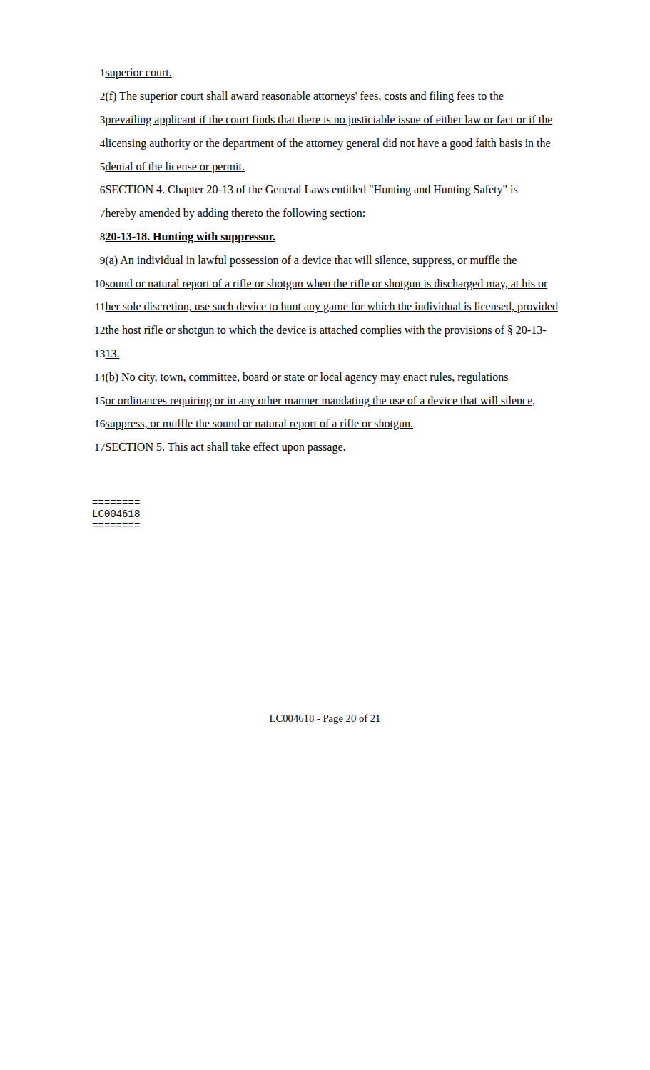| 1 | superior court. |
| 2 | (f) The superior court shall award reasonable attorneys' fees, costs and filing fees to the |
| 3 | prevailing applicant if the court finds that there is no justiciable issue of either law or fact or if the |
| 4 | licensing authority or the department of the attorney general did not have a good faith basis in the |
| 5 | denial of the license or permit. |
| 6 | SECTION 4. Chapter 20-13 of the General Laws entitled "Hunting and Hunting Safety" is |
| 7 | hereby amended by adding thereto the following section: |
| 8 | 20-13-18. Hunting with suppressor. |
| 9 | (a) An individual in lawful possession of a device that will silence, suppress, or muffle the |
| 10 | sound or natural report of a rifle or shotgun when the rifle or shotgun is discharged may, at his or |
| 11 | her sole discretion, use such device to hunt any game for which the individual is licensed, provided |
| 12 | the host rifle or shotgun to which the device is attached complies with the provisions of § 20-13- |
| 13 | 13. |
| 14 | (b) No city, town, committee, board or state or local agency may enact rules, regulations |
| 15 | or ordinances requiring or in any other manner mandating the use of a device that will silence, |
| 16 | suppress, or muffle the sound or natural report of a rifle or shotgun. |
| 17 | SECTION 5. This act shall take effect upon passage. |
========
LC004618
========
LC004618 - Page 20 of 21